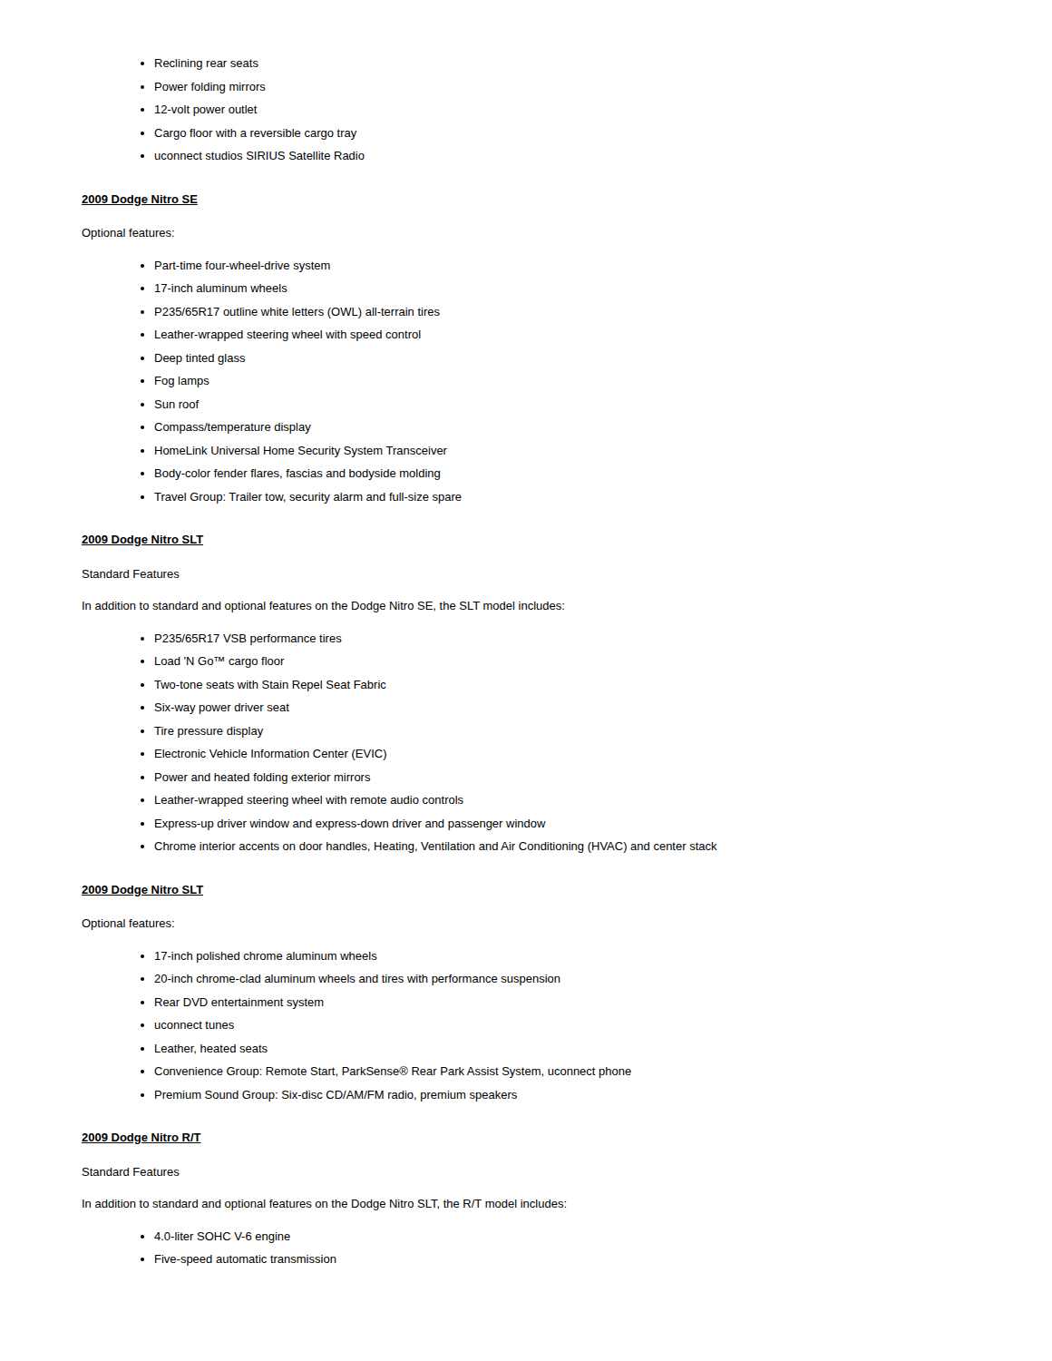Reclining rear seats
Power folding mirrors
12-volt power outlet
Cargo floor with a reversible cargo tray
uconnect studios SIRIUS Satellite Radio
2009 Dodge Nitro SE
Optional features:
Part-time four-wheel-drive system
17-inch aluminum wheels
P235/65R17 outline white letters (OWL) all-terrain tires
Leather-wrapped steering wheel with speed control
Deep tinted glass
Fog lamps
Sun roof
Compass/temperature display
HomeLink Universal Home Security System Transceiver
Body-color fender flares, fascias and bodyside molding
Travel Group: Trailer tow, security alarm and full-size spare
2009 Dodge Nitro SLT
Standard Features
In addition to standard and optional features on the Dodge Nitro SE, the SLT model includes:
P235/65R17 VSB performance tires
Load 'N Go™ cargo floor
Two-tone seats with Stain Repel Seat Fabric
Six-way power driver seat
Tire pressure display
Electronic Vehicle Information Center (EVIC)
Power and heated folding exterior mirrors
Leather-wrapped steering wheel with remote audio controls
Express-up driver window and express-down driver and passenger window
Chrome interior accents on door handles, Heating, Ventilation and Air Conditioning (HVAC) and center stack
2009 Dodge Nitro SLT
Optional features:
17-inch polished chrome aluminum wheels
20-inch chrome-clad aluminum wheels and tires with performance suspension
Rear DVD entertainment system
uconnect tunes
Leather, heated seats
Convenience Group: Remote Start, ParkSense® Rear Park Assist System, uconnect phone
Premium Sound Group: Six-disc CD/AM/FM radio, premium speakers
2009 Dodge Nitro R/T
Standard Features
In addition to standard and optional features on the Dodge Nitro SLT, the R/T model includes:
4.0-liter SOHC V-6 engine
Five-speed automatic transmission